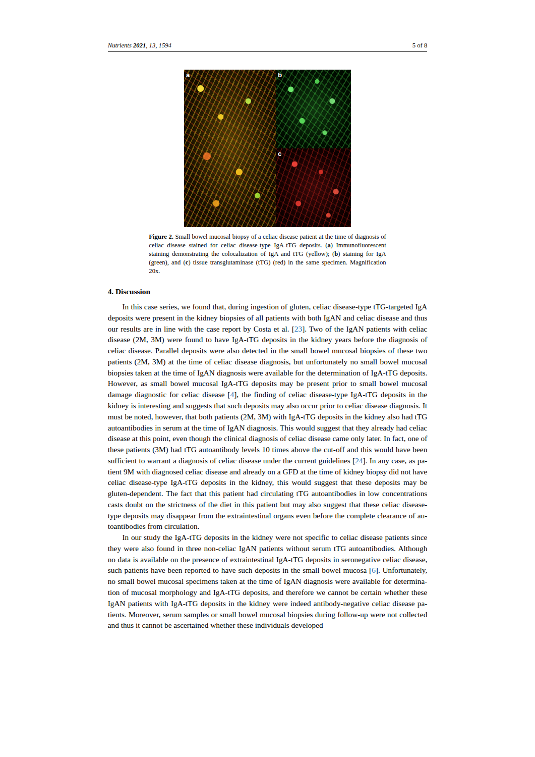Nutrients 2021, 13, 1594 5 of 8
a
b
c
Figure 2. Small bowel mucosal biopsy of a celiac disease patient at the time of diagnosis of celiac disease stained for celiac disease-type IgA-tTG deposits. (a) Immunofluorescent staining demonstrating the colocalization of IgA and tTG (yellow); (b) staining for IgA (green), and (c) tissue transglutaminase (tTG) (red) in the same specimen. Magnification 20x.
4. Discussion
In this case series, we found that, during ingestion of gluten, celiac disease-type tTG-targeted IgA deposits were present in the kidney biopsies of all patients with both IgAN and celiac disease and thus our results are in line with the case report by Costa et al. [23]. Two of the IgAN patients with celiac disease (2M, 3M) were found to have IgA-tTG deposits in the kidney years before the diagnosis of celiac disease. Parallel deposits were also detected in the small bowel mucosal biopsies of these two patients (2M, 3M) at the time of celiac disease diagnosis, but unfortunately no small bowel mucosal biopsies taken at the time of IgAN diagnosis were available for the determination of IgA-tTG deposits. However, as small bowel mucosal IgA-tTG deposits may be present prior to small bowel mucosal damage diagnostic for celiac disease [4], the finding of celiac disease-type IgA-tTG deposits in the kidney is interesting and suggests that such deposits may also occur prior to celiac disease diagnosis. It must be noted, however, that both patients (2M, 3M) with IgA-tTG deposits in the kidney also had tTG autoantibodies in serum at the time of IgAN diagnosis. This would suggest that they already had celiac disease at this point, even though the clinical diagnosis of celiac disease came only later. In fact, one of these patients (3M) had tTG autoantibody levels 10 times above the cut-off and this would have been sufficient to warrant a diagnosis of celiac disease under the current guidelines [24]. In any case, as patient 9M with diagnosed celiac disease and already on a GFD at the time of kidney biopsy did not have celiac disease-type IgA-tTG deposits in the kidney, this would suggest that these deposits may be gluten-dependent. The fact that this patient had circulating tTG autoantibodies in low concentrations casts doubt on the strictness of the diet in this patient but may also suggest that these celiac disease-type deposits may disappear from the extraintestinal organs even before the complete clearance of autoantibodies from circulation.
In our study the IgA-tTG deposits in the kidney were not specific to celiac disease patients since they were also found in three non-celiac IgAN patients without serum tTG autoantibodies. Although no data is available on the presence of extraintestinal IgA-tTG deposits in seronegative celiac disease, such patients have been reported to have such deposits in the small bowel mucosa [6]. Unfortunately, no small bowel mucosal specimens taken at the time of IgAN diagnosis were available for determination of mucosal morphology and IgA-tTG deposits, and therefore we cannot be certain whether these IgAN patients with IgA-tTG deposits in the kidney were indeed antibody-negative celiac disease patients. Moreover, serum samples or small bowel mucosal biopsies during follow-up were not collected and thus it cannot be ascertained whether these individuals developed